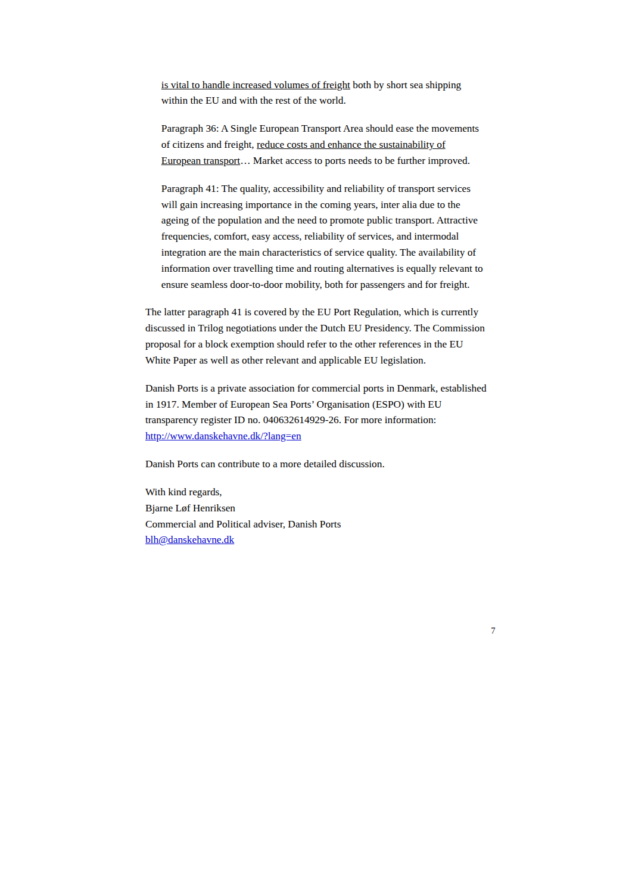is vital to handle increased volumes of freight both by short sea shipping within the EU and with the rest of the world.
Paragraph 36: A Single European Transport Area should ease the movements of citizens and freight, reduce costs and enhance the sustainability of European transport… Market access to ports needs to be further improved.
Paragraph 41: The quality, accessibility and reliability of transport services will gain increasing importance in the coming years, inter alia due to the ageing of the population and the need to promote public transport. Attractive frequencies, comfort, easy access, reliability of services, and intermodal integration are the main characteristics of service quality. The availability of information over travelling time and routing alternatives is equally relevant to ensure seamless door-to-door mobility, both for passengers and for freight.
The latter paragraph 41 is covered by the EU Port Regulation, which is currently discussed in Trilog negotiations under the Dutch EU Presidency. The Commission proposal for a block exemption should refer to the other references in the EU White Paper as well as other relevant and applicable EU legislation.
Danish Ports is a private association for commercial ports in Denmark, established in 1917. Member of European Sea Ports’ Organisation (ESPO) with EU transparency register ID no. 040632614929-26. For more information:
http://www.danskehavne.dk/?lang=en
Danish Ports can contribute to a more detailed discussion.
With kind regards,
Bjarne Løf Henriksen
Commercial and Political adviser, Danish Ports
blh@danskehavne.dk
7